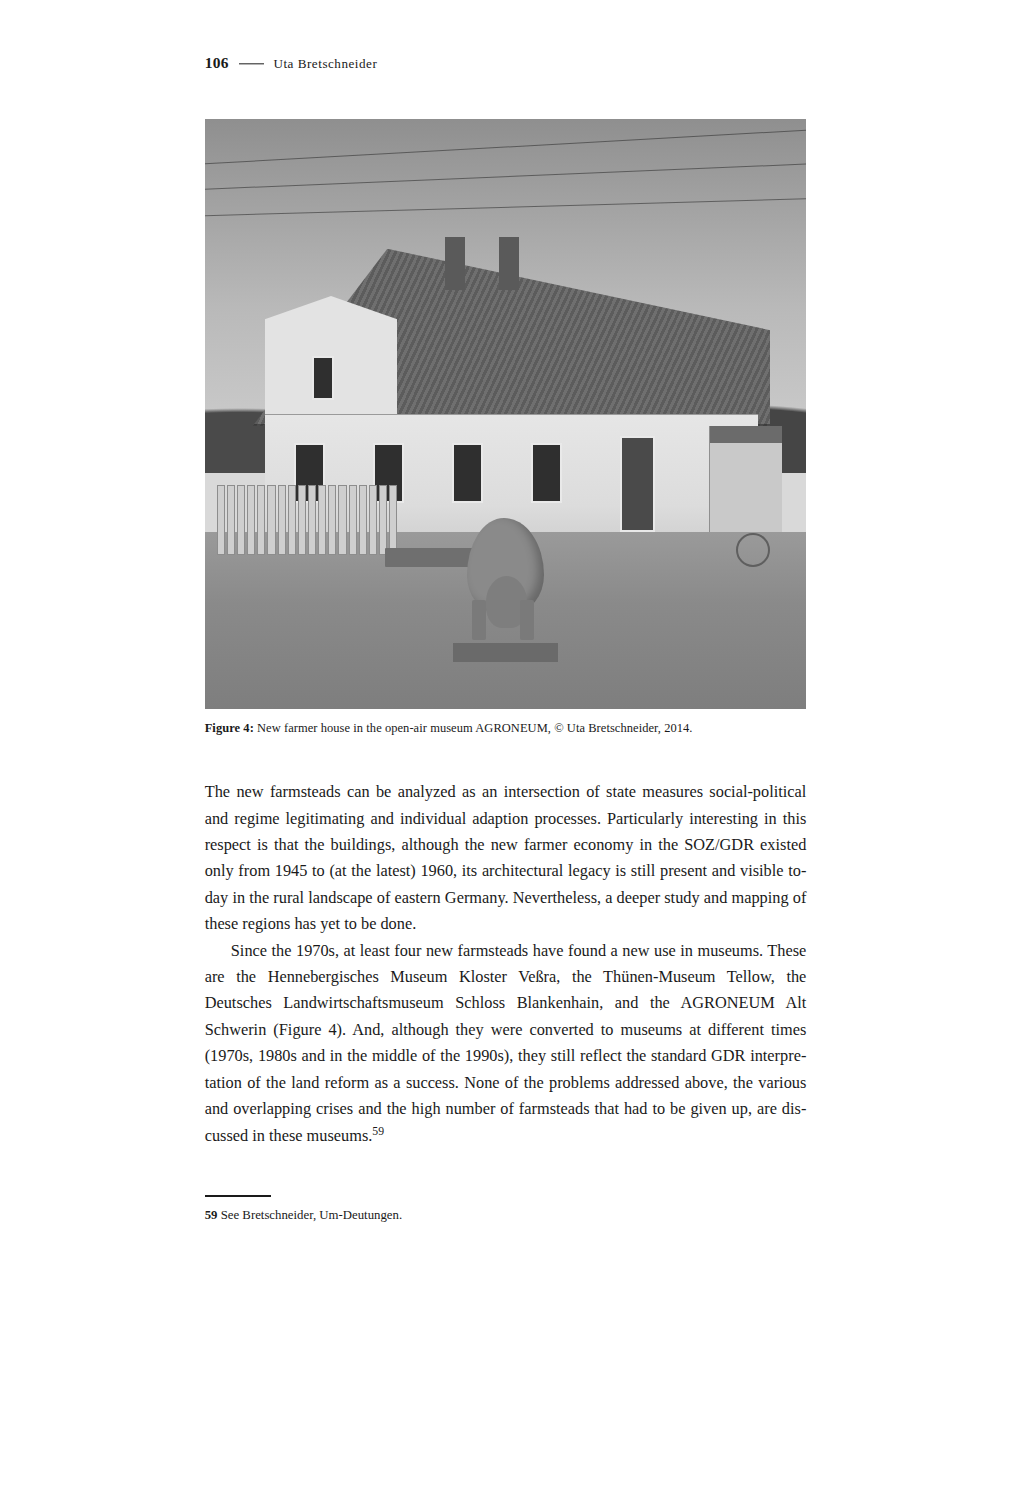106 Uta Bretschneider
Figure 4: New farmer house in the open-air museum AGRONEUM, © Uta Bretschneider, 2014.
The new farmsteads can be analyzed as an intersection of state measures social-political and regime legitimating and individual adaption processes. Particularly interesting in this respect is that the buildings, although the new farmer economy in the SOZ/GDR existed only from 1945 to (at the latest) 1960, its architectural legacy is still present and visible today in the rural landscape of eastern Germany. Nevertheless, a deeper study and mapping of these regions has yet to be done.
Since the 1970s, at least four new farmsteads have found a new use in museums. These are the Hennebergisches Museum Kloster Veßra, the Thünen-Museum Tellow, the Deutsches Landwirtschaftsmuseum Schloss Blankenhain, and the AGRONEUM Alt Schwerin (Figure 4). And, although they were converted to museums at different times (1970s, 1980s and in the middle of the 1990s), they still reflect the standard GDR interpretation of the land reform as a success. None of the problems addressed above, the various and overlapping crises and the high number of farmsteads that had to be given up, are discussed in these museums.59
59 See Bretschneider, Um-Deutungen.